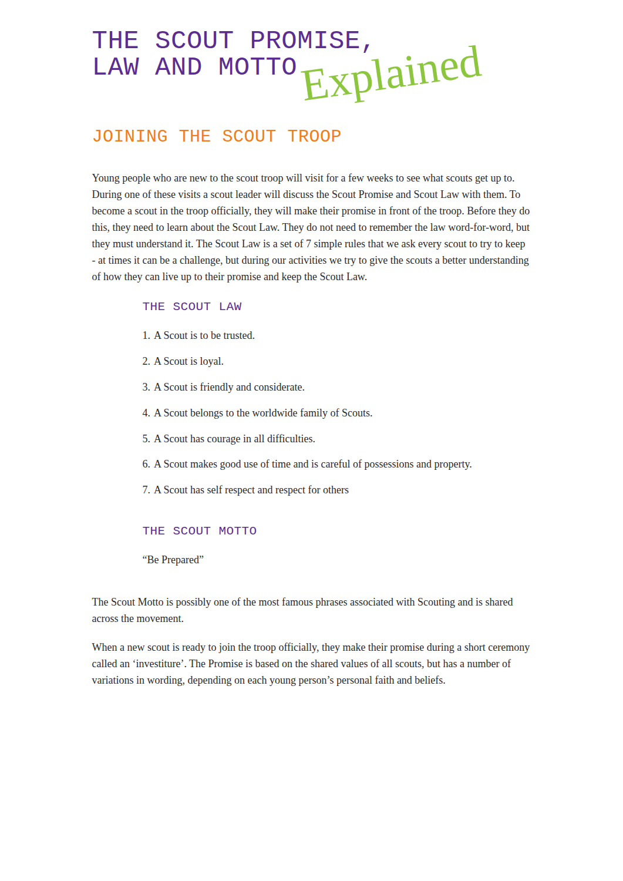The Scout Promise,
Law and Motto
Explained
Joining the Scout Troop
Young people who are new to the scout troop will visit for a few weeks to see what scouts get up to. During one of these visits a scout leader will discuss the Scout Promise and Scout Law with them. To become a scout in the troop officially, they will make their promise in front of the troop. Before they do this, they need to learn about the Scout Law. They do not need to remember the law word-for-word, but they must understand it. The Scout Law is a set of 7 simple rules that we ask every scout to try to keep - at times it can be a challenge, but during our activities we try to give the scouts a better understanding of how they can live up to their promise and keep the Scout Law.
The Scout Law
A Scout is to be trusted.
A Scout is loyal.
A Scout is friendly and considerate.
A Scout belongs to the worldwide family of Scouts.
A Scout has courage in all difficulties.
A Scout makes good use of time and is careful of possessions and property.
A Scout has self respect and respect for others
The Scout Motto
“Be Prepared”
The Scout Motto is possibly one of the most famous phrases associated with Scouting and is shared across the movement.
When a new scout is ready to join the troop officially, they make their promise during a short ceremony called an ‘investiture’. The Promise is based on the shared values of all scouts, but has a number of variations in wording, depending on each young person’s personal faith and beliefs.